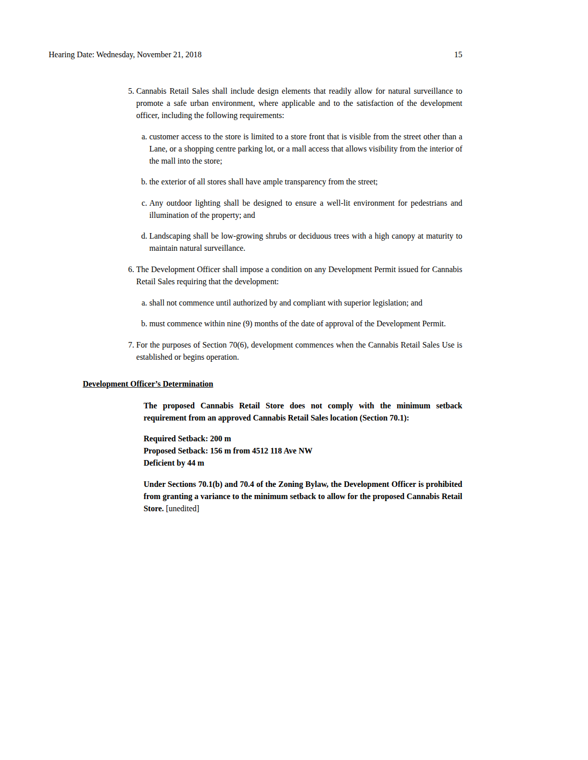Hearing Date: Wednesday, November 21, 2018
15
Cannabis Retail Sales shall include design elements that readily allow for natural surveillance to promote a safe urban environment, where applicable and to the satisfaction of the development officer, including the following requirements:
customer access to the store is limited to a store front that is visible from the street other than a Lane, or a shopping centre parking lot, or a mall access that allows visibility from the interior of the mall into the store;
the exterior of all stores shall have ample transparency from the street;
Any outdoor lighting shall be designed to ensure a well-lit environment for pedestrians and illumination of the property; and
Landscaping shall be low-growing shrubs or deciduous trees with a high canopy at maturity to maintain natural surveillance.
The Development Officer shall impose a condition on any Development Permit issued for Cannabis Retail Sales requiring that the development:
shall not commence until authorized by and compliant with superior legislation; and
must commence within nine (9) months of the date of approval of the Development Permit.
For the purposes of Section 70(6), development commences when the Cannabis Retail Sales Use is established or begins operation.
Development Officer’s Determination
The proposed Cannabis Retail Store does not comply with the minimum setback requirement from an approved Cannabis Retail Sales location (Section 70.1):
Required Setback: 200 m
Proposed Setback: 156 m from 4512 118 Ave NW
Deficient by 44 m
Under Sections 70.1(b) and 70.4 of the Zoning Bylaw, the Development Officer is prohibited from granting a variance to the minimum setback to allow for the proposed Cannabis Retail Store. [unedited]